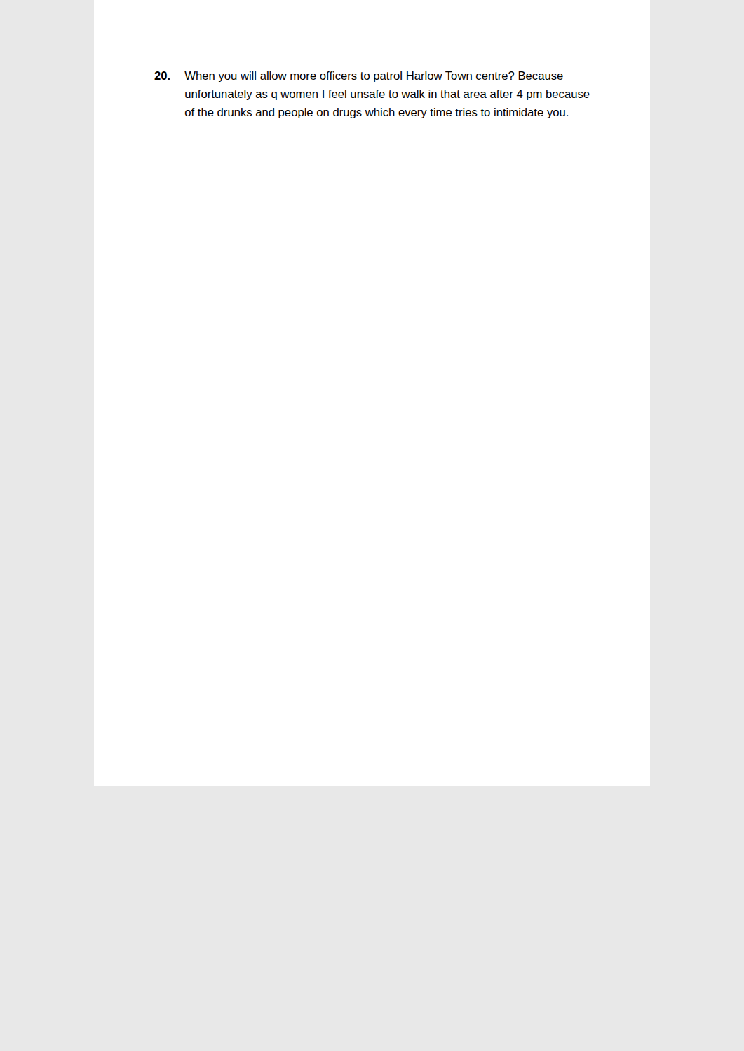20. When you will allow more officers to patrol Harlow Town centre? Because unfortunately as q women I feel unsafe to walk in that area after 4 pm because of the drunks and people on drugs which every time tries to intimidate you.